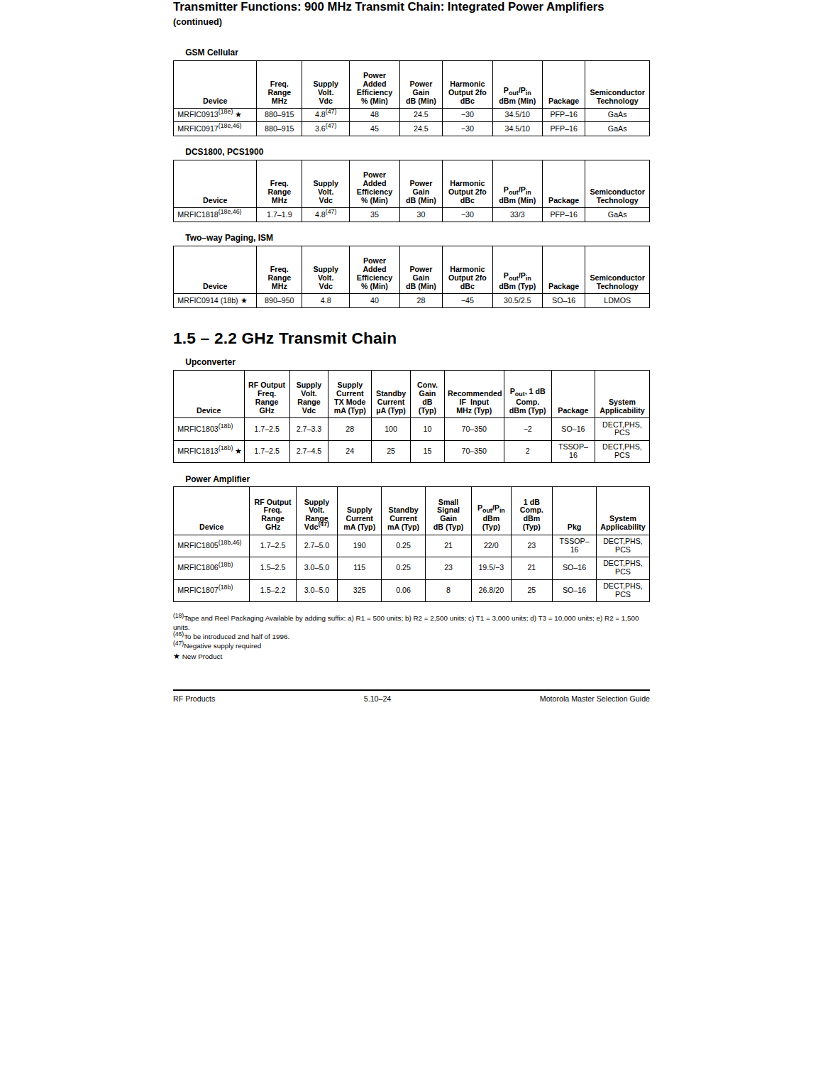Transmitter Functions: 900 MHz Transmit Chain: Integrated Power Amplifiers (continued)
GSM Cellular
| Device | Freq. Range MHz | Supply Volt. Vdc | Power Added Efficiency % (Min) | Power Gain dB (Min) | Harmonic Output 2fo dBc | P out /P in dBm (Min) | Package | Semiconductor Technology |
| --- | --- | --- | --- | --- | --- | --- | --- | --- |
| MRFIC0913 (18e) ★ | 880–915 | 4.8 (47) | 48 | 24.5 | −30 | 34.5/10 | PFP–16 | GaAs |
| MRFIC0917 (18e,46) | 880–915 | 3.6 (47) | 45 | 24.5 | −30 | 34.5/10 | PFP–16 | GaAs |
DCS1800, PCS1900
| Device | Freq. Range MHz | Supply Volt. Vdc | Power Added Efficiency % (Min) | Power Gain dB (Min) | Harmonic Output 2fo dBc | P out /P in dBm (Min) | Package | Semiconductor Technology |
| --- | --- | --- | --- | --- | --- | --- | --- | --- |
| MRFIC1818 (18e,46) | 1.7–1.9 | 4.8 (47) | 35 | 30 | −30 | 33/3 | PFP–16 | GaAs |
Two–way Paging, ISM
| Device | Freq. Range MHz | Supply Volt. Vdc | Power Added Efficiency % (Min) | Power Gain dB (Min) | Harmonic Output 2fo dBc | P out /P in dBm (Typ) | Package | Semiconductor Technology |
| --- | --- | --- | --- | --- | --- | --- | --- | --- |
| MRFIC0914 (18b) ★ | 890–950 | 4.8 | 40 | 28 | −45 | 30.5/2.5 | SO–16 | LDMOS |
1.5 – 2.2 GHz Transmit Chain
Upconverter
| Device | RF Output Freq. Range GHz | Supply Volt. Range Vdc | Supply Current TX Mode mA (Typ) | Standby Current µA (Typ) | Conv. Gain dB (Typ) | Recommended IF Input MHz (Typ) | P out , 1 dB Comp. dBm (Typ) | Package | System Applicability |
| --- | --- | --- | --- | --- | --- | --- | --- | --- | --- |
| MRFIC1803 (18b) | 1.7–2.5 | 2.7–3.3 | 28 | 100 | 10 | 70–350 | −2 | SO–16 | DECT,PHS, PCS |
| MRFIC1813 (18b) ★ | 1.7–2.5 | 2.7–4.5 | 24 | 25 | 15 | 70–350 | 2 | TSSOP–16 | DECT,PHS, PCS |
Power Amplifier
| Device | RF Output Freq. Range GHz | Supply Volt. Range Vdc (47) | Supply Current mA (Typ) | Standby Current mA (Typ) | Small Signal Gain dB (Typ) | P out /P in dBm (Typ) | 1 dB Comp. dBm (Typ) | Pkg | System Applicability |
| --- | --- | --- | --- | --- | --- | --- | --- | --- | --- |
| MRFIC1805 (18b,46) | 1.7–2.5 | 2.7–5.0 | 190 | 0.25 | 21 | 22/0 | 23 | TSSOP–16 | DECT,PHS, PCS |
| MRFIC1806 (18b) | 1.5–2.5 | 3.0–5.0 | 115 | 0.25 | 23 | 19.5/−3 | 21 | SO–16 | DECT,PHS, PCS |
| MRFIC1807 (18b) | 1.5–2.2 | 3.0–5.0 | 325 | 0.06 | 8 | 26.8/20 | 25 | SO–16 | DECT,PHS, PCS |
(18)Tape and Reel Packaging Available by adding suffix: a) R1 = 500 units; b) R2 = 2,500 units; c) T1 = 3,000 units; d) T3 = 10,000 units; e) R2 = 1,500 units.
(46)To be introduced 2nd half of 1996.
(47)Negative supply required
★ New Product
RF Products
5.10–24
Motorola Master Selection Guide